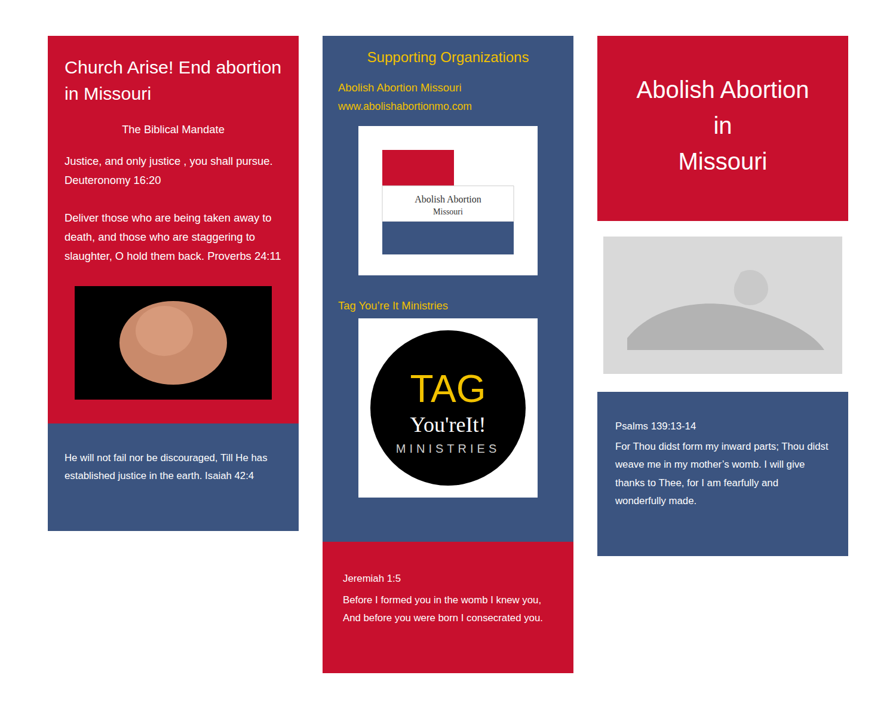Church Arise! End abortion in Missouri
The Biblical Mandate
Justice, and only justice , you shall pursue. Deuteronomy 16:20
Deliver those who are being taken away to death, and those who are staggering to slaughter, O hold them back. Proverbs 24:11
He will not fail nor be discouraged, Till He has established justice in the earth. Isaiah 42:4
Supporting Organizations
Abolish Abortion Missouri
www.abolishabortionmo.com
Tag You’re It Ministries
Jeremiah 1:5 Before I formed you in the womb I knew you, And before you were born I consecrated you.
Abolish Abortion
in
Missouri
Psalms 139:13-14 For Thou didst form my inward parts; Thou didst weave me in my mother’s womb. I will give thanks to Thee, for I am fearfully and wonderfully made.